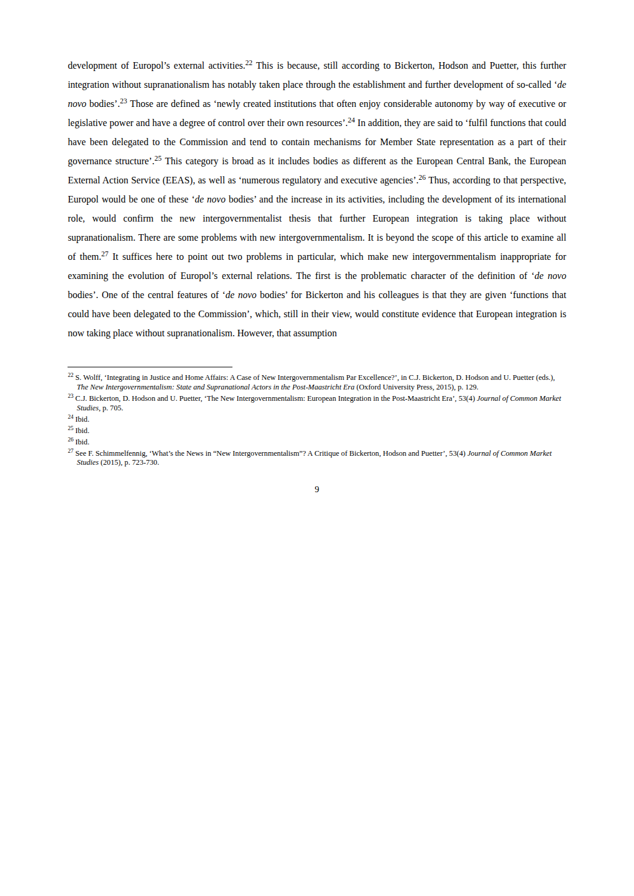development of Europol’s external activities.22 This is because, still according to Bickerton, Hodson and Puetter, this further integration without supranationalism has notably taken place through the establishment and further development of so-called ‘de novo bodies’.23 Those are defined as ‘newly created institutions that often enjoy considerable autonomy by way of executive or legislative power and have a degree of control over their own resources’.24 In addition, they are said to ‘fulfil functions that could have been delegated to the Commission and tend to contain mechanisms for Member State representation as a part of their governance structure’.25 This category is broad as it includes bodies as different as the European Central Bank, the European External Action Service (EEAS), as well as ‘numerous regulatory and executive agencies’.26 Thus, according to that perspective, Europol would be one of these ‘de novo bodies’ and the increase in its activities, including the development of its international role, would confirm the new intergovernmentalist thesis that further European integration is taking place without supranationalism. There are some problems with new intergovernmentalism. It is beyond the scope of this article to examine all of them.27 It suffices here to point out two problems in particular, which make new intergovernmentalism inappropriate for examining the evolution of Europol’s external relations. The first is the problematic character of the definition of ‘de novo bodies’. One of the central features of ‘de novo bodies’ for Bickerton and his colleagues is that they are given ‘functions that could have been delegated to the Commission’, which, still in their view, would constitute evidence that European integration is now taking place without supranationalism. However, that assumption
22 S. Wolff, ‘Integrating in Justice and Home Affairs: A Case of New Intergovernmentalism Par Excellence?’, in C.J. Bickerton, D. Hodson and U. Puetter (eds.), The New Intergovernmentalism: State and Supranational Actors in the Post-Maastricht Era (Oxford University Press, 2015), p. 129.
23 C.J. Bickerton, D. Hodson and U. Puetter, ‘The New Intergovernmentalism: European Integration in the Post-Maastricht Era’, 53(4) Journal of Common Market Studies, p. 705.
24 Ibid.
25 Ibid.
26 Ibid.
27 See F. Schimmelfennig, ‘What’s the News in “New Intergovernmentalism”? A Critique of Bickerton, Hodson and Puetter’, 53(4) Journal of Common Market Studies (2015), p. 723-730.
9